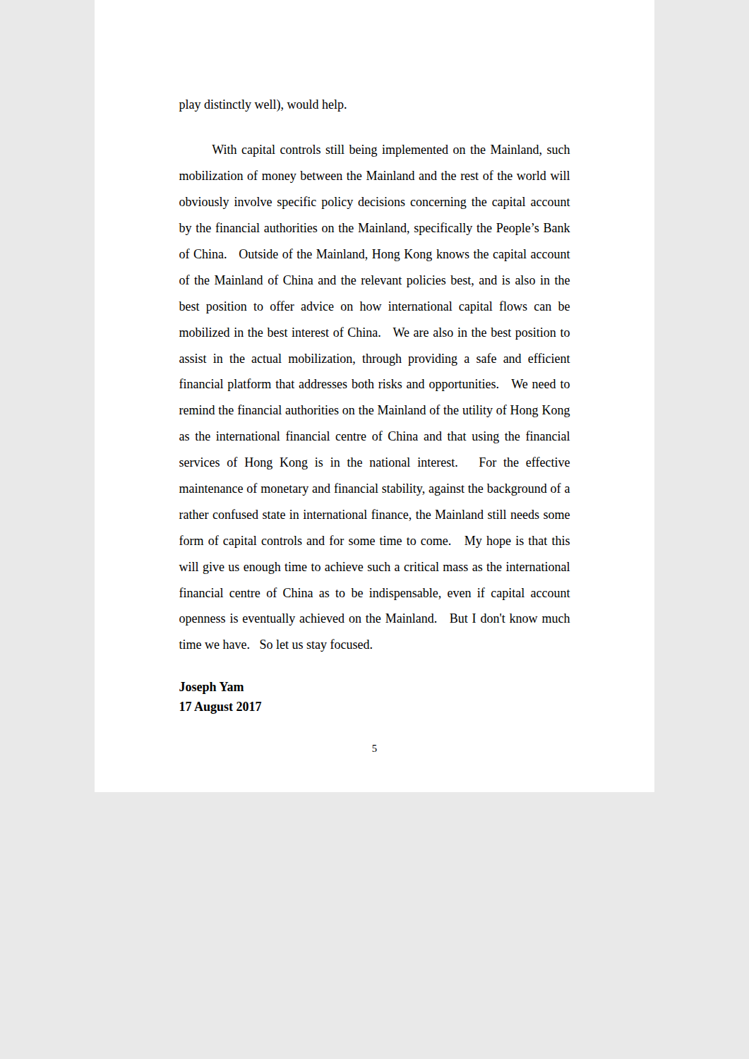play distinctly well), would help.
With capital controls still being implemented on the Mainland, such mobilization of money between the Mainland and the rest of the world will obviously involve specific policy decisions concerning the capital account by the financial authorities on the Mainland, specifically the People’s Bank of China. Outside of the Mainland, Hong Kong knows the capital account of the Mainland of China and the relevant policies best, and is also in the best position to offer advice on how international capital flows can be mobilized in the best interest of China. We are also in the best position to assist in the actual mobilization, through providing a safe and efficient financial platform that addresses both risks and opportunities. We need to remind the financial authorities on the Mainland of the utility of Hong Kong as the international financial centre of China and that using the financial services of Hong Kong is in the national interest. For the effective maintenance of monetary and financial stability, against the background of a rather confused state in international finance, the Mainland still needs some form of capital controls and for some time to come. My hope is that this will give us enough time to achieve such a critical mass as the international financial centre of China as to be indispensable, even if capital account openness is eventually achieved on the Mainland. But I don't know much time we have. So let us stay focused.
Joseph Yam
17 August 2017
5